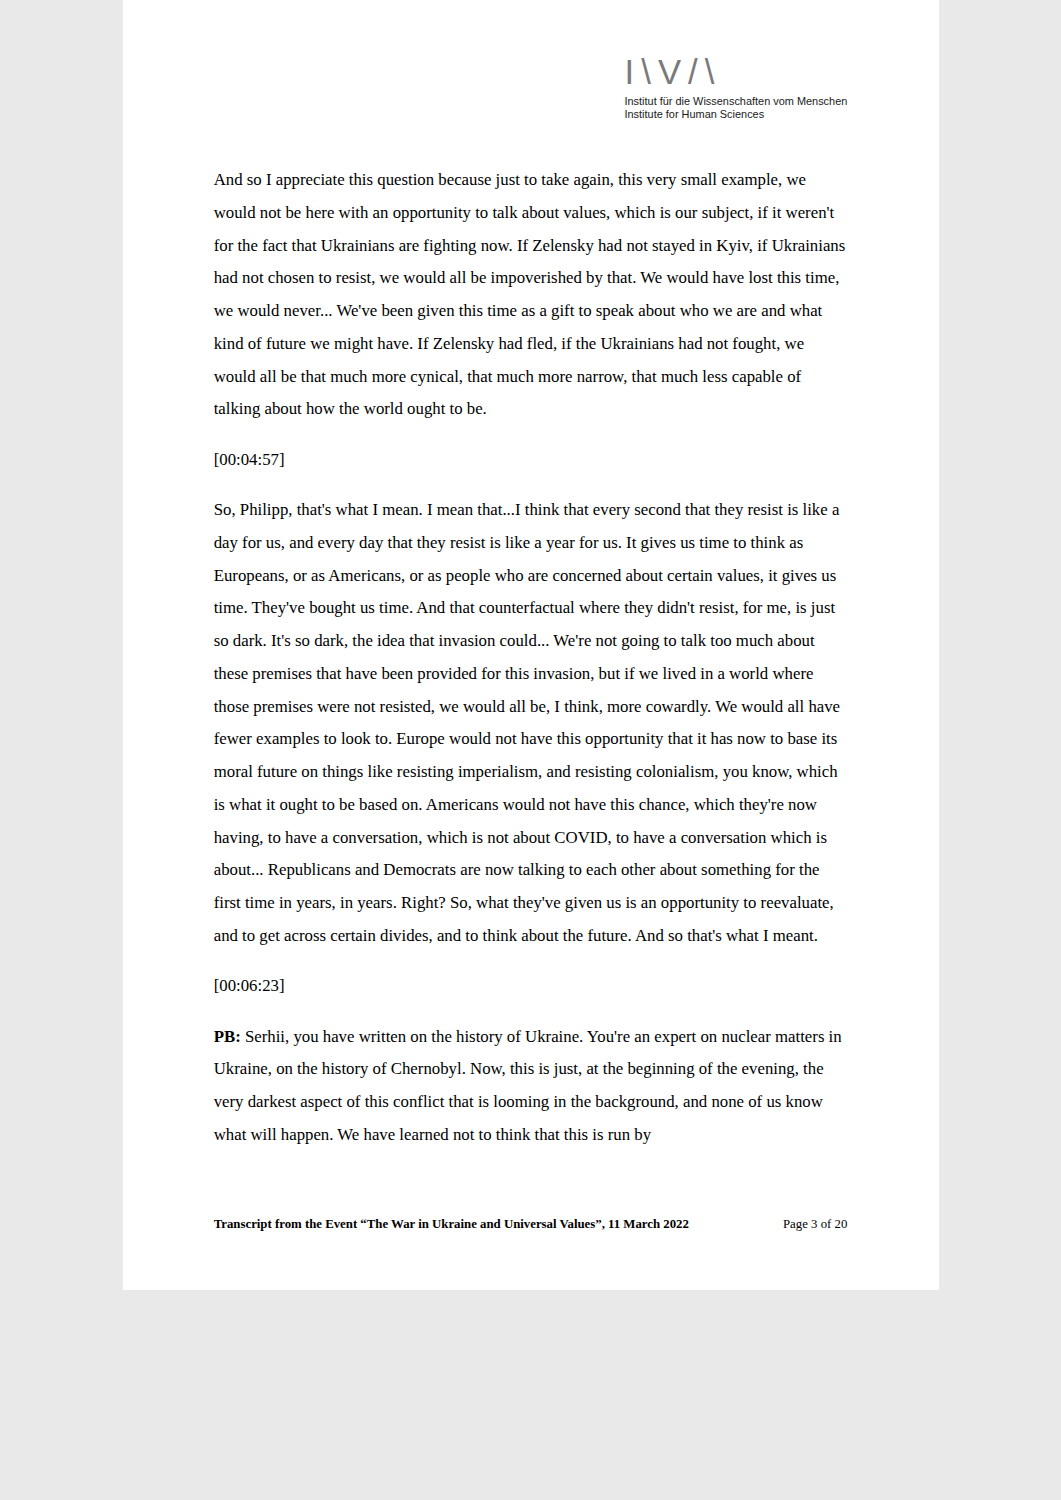I \ V / \
Institut für die Wissenschaften vom Menschen
Institute for Human Sciences
And so I appreciate this question because just to take again, this very small example, we would not be here with an opportunity to talk about values, which is our subject, if it weren't for the fact that Ukrainians are fighting now. If Zelensky had not stayed in Kyiv, if Ukrainians had not chosen to resist, we would all be impoverished by that. We would have lost this time, we would never... We've been given this time as a gift to speak about who we are and what kind of future we might have. If Zelensky had fled, if the Ukrainians had not fought, we would all be that much more cynical, that much more narrow, that much less capable of talking about how the world ought to be.
[00:04:57]
So, Philipp, that's what I mean. I mean that...I think that every second that they resist is like a day for us, and every day that they resist is like a year for us. It gives us time to think as Europeans, or as Americans, or as people who are concerned about certain values, it gives us time. They've bought us time. And that counterfactual where they didn't resist, for me, is just so dark. It's so dark, the idea that invasion could... We're not going to talk too much about these premises that have been provided for this invasion, but if we lived in a world where those premises were not resisted, we would all be, I think, more cowardly. We would all have fewer examples to look to. Europe would not have this opportunity that it has now to base its moral future on things like resisting imperialism, and resisting colonialism, you know, which is what it ought to be based on. Americans would not have this chance, which they're now having, to have a conversation, which is not about COVID, to have a conversation which is about... Republicans and Democrats are now talking to each other about something for the first time in years, in years. Right? So, what they've given us is an opportunity to reevaluate, and to get across certain divides, and to think about the future. And so that's what I meant.
[00:06:23]
PB: Serhii, you have written on the history of Ukraine. You're an expert on nuclear matters in Ukraine, on the history of Chernobyl. Now, this is just, at the beginning of the evening, the very darkest aspect of this conflict that is looming in the background, and none of us know what will happen. We have learned not to think that this is run by
Transcript from the Event “The War in Ukraine and Universal Values”, 11 March 2022 Page 3 of 20